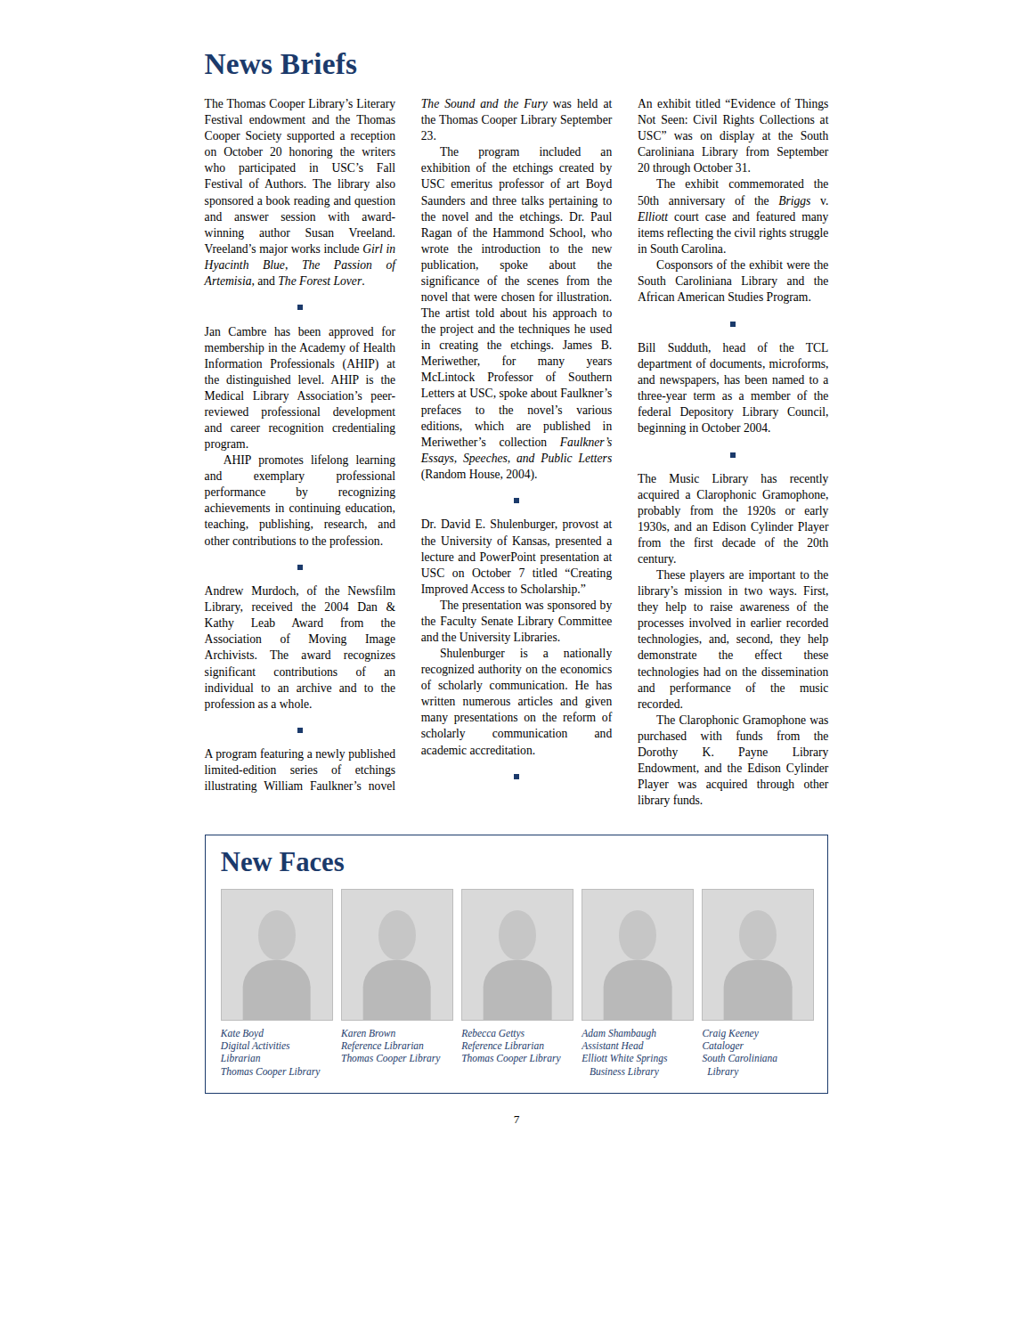News Briefs
The Thomas Cooper Library’s Literary Festival endowment and the Thomas Cooper Society supported a reception on October 20 honoring the writers who participated in USC’s Fall Festival of Authors. The library also sponsored a book reading and question and answer session with award-winning author Susan Vreeland. Vreeland’s major works include Girl in Hyacinth Blue, The Passion of Artemisia, and The Forest Lover.
Jan Cambre has been approved for membership in the Academy of Health Information Professionals (AHIP) at the distinguished level. AHIP is the Medical Library Association’s peer-reviewed professional development and career recognition credentialing program.
AHIP promotes lifelong learning and exemplary professional performance by recognizing achievements in continuing education, teaching, publishing, research, and other contributions to the profession.
Andrew Murdoch, of the Newsfilm Library, received the 2004 Dan & Kathy Leab Award from the Association of Moving Image Archivists. The award recognizes significant contributions of an individual to an archive and to the profession as a whole.
A program featuring a newly published limited-edition series of etchings illustrating William Faulkner’s novel The Sound and the Fury was held at the Thomas Cooper Library September 23.
The program included an exhibition of the etchings created by USC emeritus professor of art Boyd Saunders and three talks pertaining to the novel and the etchings. Dr. Paul Ragan of the Hammond School, who wrote the introduction to the new publication, spoke about the significance of the scenes from the novel that were chosen for illustration. The artist told about his approach to the project and the techniques he used in creating the etchings. James B. Meriwether, for many years McLintock Professor of Southern Letters at USC, spoke about Faulkner’s prefaces to the novel’s various editions, which are published in Meriwether’s collection Faulkner’s Essays, Speeches, and Public Letters (Random House, 2004).
Dr. David E. Shulenburger, provost at the University of Kansas, presented a lecture and PowerPoint presentation at USC on October 7 titled “Creating Improved Access to Scholarship.”
The presentation was sponsored by the Faculty Senate Library Committee and the University Libraries.
Shulenburger is a nationally recognized authority on the economics of scholarly communication. He has written numerous articles and given many presentations on the reform of scholarly communication and academic accreditation.
An exhibit titled “Evidence of Things Not Seen: Civil Rights Collections at USC” was on display at the South Caroliniana Library from September 20 through October 31.
The exhibit commemorated the 50th anniversary of the Briggs v. Elliott court case and featured many items reflecting the civil rights struggle in South Carolina.
Cosponsors of the exhibit were the South Caroliniana Library and the African American Studies Program.
Bill Sudduth, head of the TCL department of documents, microforms, and newspapers, has been named to a three-year term as a member of the federal Depository Library Council, beginning in October 2004.
The Music Library has recently acquired a Clarophonic Gramophone, probably from the 1920s or early 1930s, and an Edison Cylinder Player from the first decade of the 20th century.
These players are important to the library’s mission in two ways. First, they help to raise awareness of the processes involved in earlier recorded technologies, and, second, they help demonstrate the effect these technologies had on the dissemination and performance of the music recorded.
The Clarophonic Gramophone was purchased with funds from the Dorothy K. Payne Library Endowment, and the Edison Cylinder Player was acquired through other library funds.
New Faces
Kate Boyd
Digital Activities Librarian
Thomas Cooper Library
Karen Brown
Reference Librarian
Thomas Cooper Library
Rebecca Gettys
Reference Librarian
Thomas Cooper Library
Adam Shambaugh
Assistant Head
Elliott White Springs
Business Library
Craig Keeney
Cataloger
South Caroliniana
Library
7